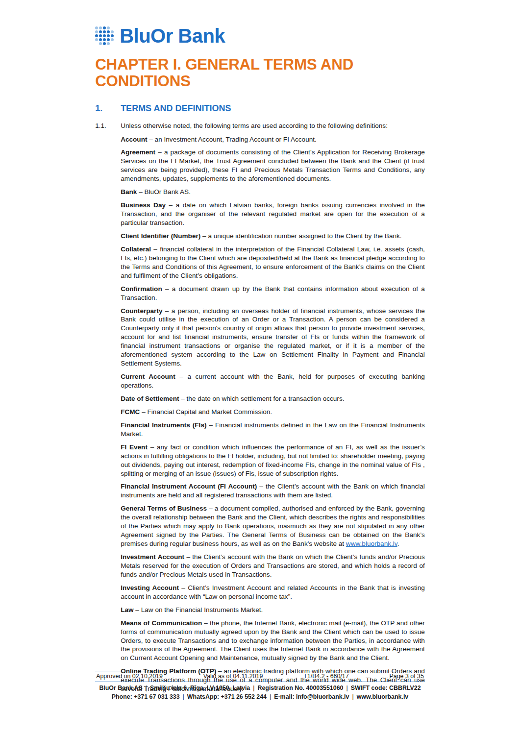BluOr Bank
CHAPTER I. GENERAL TERMS AND CONDITIONS
1. TERMS AND DEFINITIONS
1.1.
Unless otherwise noted, the following terms are used according to the following definitions:
Account – an Investment Account, Trading Account or FI Account.
Agreement – a package of documents consisting of the Client’s Application for Receiving Brokerage Services on the FI Market, the Trust Agreement concluded between the Bank and the Client (if trust services are being provided), these FI and Precious Metals Transaction Terms and Conditions, any amendments, updates, supplements to the aforementioned documents.
Bank – BluOr Bank AS.
Business Day – a date on which Latvian banks, foreign banks issuing currencies involved in the Transaction, and the organiser of the relevant regulated market are open for the execution of a particular transaction.
Client Identifier (Number) – a unique identification number assigned to the Client by the Bank.
Collateral – financial collateral in the interpretation of the Financial Collateral Law, i.e. assets (cash, FIs, etc.) belonging to the Client which are deposited/held at the Bank as financial pledge according to the Terms and Conditions of this Agreement, to ensure enforcement of the Bank’s claims on the Client and fulfilment of the Client’s obligations.
Confirmation – a document drawn up by the Bank that contains information about execution of a Transaction.
Counterparty – a person, including an overseas holder of financial instruments, whose services the Bank could utilise in the execution of an Order or a Transaction. A person can be considered a Counterparty only if that person's country of origin allows that person to provide investment services, account for and list financial instruments, ensure transfer of FIs or funds within the framework of financial instrument transactions or organise the regulated market, or if it is a member of the aforementioned system according to the Law on Settlement Finality in Payment and Financial Settlement Systems.
Current Account – a current account with the Bank, held for purposes of executing banking operations.
Date of Settlement – the date on which settlement for a transaction occurs.
FCMC – Financial Capital and Market Commission.
Financial Instruments (FIs) – Financial instruments defined in the Law on the Financial Instruments Market.
FI Event – any fact or condition which influences the performance of an FI, as well as the issuer’s actions in fulfilling obligations to the FI holder, including, but not limited to: shareholder meeting, paying out dividends, paying out interest, redemption of fixed-income FIs, change in the nominal value of FIs , splitting or merging of an issue (issues) of Fis, issue of subscription rights.
Financial Instrument Account (FI Account) – the Client’s account with the Bank on which financial instruments are held and all registered transactions with them are listed.
General Terms of Business – a document compiled, authorised and enforced by the Bank, governing the overall relationship between the Bank and the Client, which describes the rights and responsibilities of the Parties which may apply to Bank operations, inasmuch as they are not stipulated in any other Agreement signed by the Parties. The General Terms of Business can be obtained on the Bank’s premises during regular business hours, as well as on the Bank's website at www.bluorbank.lv.
Investment Account – the Client’s account with the Bank on which the Client’s funds and/or Precious Metals reserved for the execution of Orders and Transactions are stored, and which holds a record of funds and/or Precious Metals used in Transactions.
Investing Account – Client’s Investment Account and related Accounts in the Bank that is investing account in accordance with “Law on personal income tax”.
Law – Law on the Financial Instruments Market.
Means of Communication – the phone, the Internet Bank, electronic mail (e-mail), the OTP and other forms of communication mutually agreed upon by the Bank and the Client which can be used to issue Orders, to execute Transactions and to exchange information between the Parties, in accordance with the provisions of the Agreement. The Client uses the Internet Bank in accordance with the Agreement on Current Account Opening and Maintenance, mutually signed by the Bank and the Client.
Online Trading Platform (OTP) – an electronic trading platform with which one can submit Orders and execute Transactions through the use of a computer and the world wide web. The Client can use several Trading Platforms simultaneously.
Approved on 02.10.2019 Valid as of 04.11.2019 T1/B4.2 - 660/17 Page 3 of 35
BluOr Bank AS|Smilšu iela 6, Rīga, LV-1050, Latvia|Registration No. 40003551060|SWIFT code: CBBRLV22
Phone: +371 67 031 333|WhatsApp: +371 26 552 244|E-mail: info@bluorbank.lv|www.bluorbank.lv